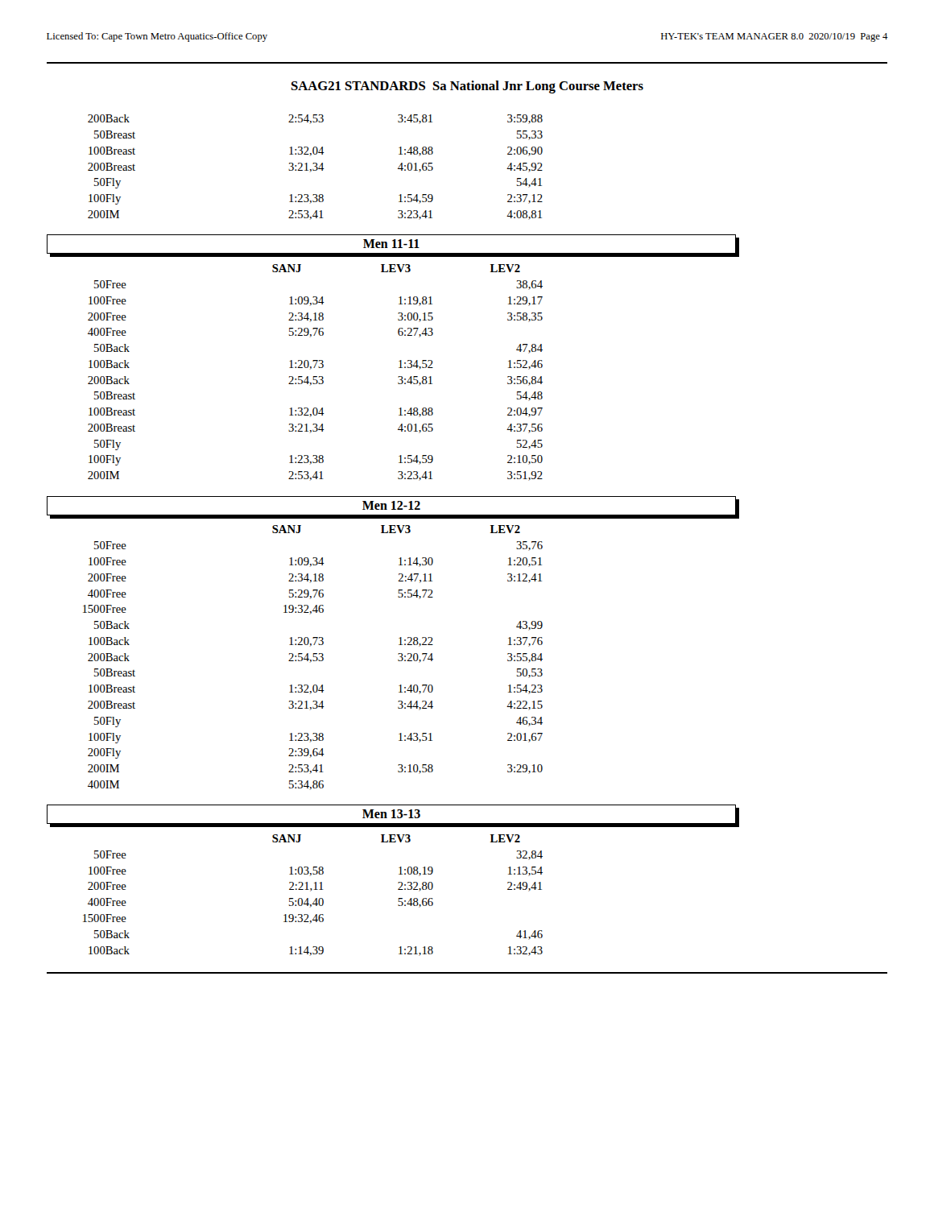Licensed To: Cape Town Metro Aquatics-Office Copy
HY-TEK's TEAM MANAGER 8.0 2020/10/19 Page 4
SAAG21 STANDARDS Sa National Jnr Long Course Meters
| 200 | Back | 2:54,53 | 3:45,81 | 3:59,88 | |
| 50 | Breast | | | 55,33 | |
| 100 | Breast | 1:32,04 | 1:48,88 | 2:06,90 | |
| 200 | Breast | 3:21,34 | 4:01,65 | 4:45,92 | |
| 50 | Fly | | | 54,41 | |
| 100 | Fly | 1:23,38 | 1:54,59 | 2:37,12 | |
| 200 | IM | 2:53,41 | 3:23,41 | 4:08,81 | |
Men 11-11
| | | SANJ | LEV3 | LEV2 | |
| 50 | Free | | | 38,64 | |
| 100 | Free | 1:09,34 | 1:19,81 | 1:29,17 | |
| 200 | Free | 2:34,18 | 3:00,15 | 3:58,35 | |
| 400 | Free | 5:29,76 | 6:27,43 | | |
| 50 | Back | | | 47,84 | |
| 100 | Back | 1:20,73 | 1:34,52 | 1:52,46 | |
| 200 | Back | 2:54,53 | 3:45,81 | 3:56,84 | |
| 50 | Breast | | | 54,48 | |
| 100 | Breast | 1:32,04 | 1:48,88 | 2:04,97 | |
| 200 | Breast | 3:21,34 | 4:01,65 | 4:37,56 | |
| 50 | Fly | | | 52,45 | |
| 100 | Fly | 1:23,38 | 1:54,59 | 2:10,50 | |
| 200 | IM | 2:53,41 | 3:23,41 | 3:51,92 | |
Men 12-12
| | | SANJ | LEV3 | LEV2 | |
| 50 | Free | | | 35,76 | |
| 100 | Free | 1:09,34 | 1:14,30 | 1:20,51 | |
| 200 | Free | 2:34,18 | 2:47,11 | 3:12,41 | |
| 400 | Free | 5:29,76 | 5:54,72 | | |
| 1500 | Free | 19:32,46 | | | |
| 50 | Back | | | 43,99 | |
| 100 | Back | 1:20,73 | 1:28,22 | 1:37,76 | |
| 200 | Back | 2:54,53 | 3:20,74 | 3:55,84 | |
| 50 | Breast | | | 50,53 | |
| 100 | Breast | 1:32,04 | 1:40,70 | 1:54,23 | |
| 200 | Breast | 3:21,34 | 3:44,24 | 4:22,15 | |
| 50 | Fly | | | 46,34 | |
| 100 | Fly | 1:23,38 | 1:43,51 | 2:01,67 | |
| 200 | Fly | 2:39,64 | | | |
| 200 | IM | 2:53,41 | 3:10,58 | 3:29,10 | |
| 400 | IM | 5:34,86 | | | |
Men 13-13
| | | SANJ | LEV3 | LEV2 | |
| 50 | Free | | | 32,84 | |
| 100 | Free | 1:03,58 | 1:08,19 | 1:13,54 | |
| 200 | Free | 2:21,11 | 2:32,80 | 2:49,41 | |
| 400 | Free | 5:04,40 | 5:48,66 | | |
| 1500 | Free | 19:32,46 | | | |
| 50 | Back | | | 41,46 | |
| 100 | Back | 1:14,39 | 1:21,18 | 1:32,43 | |